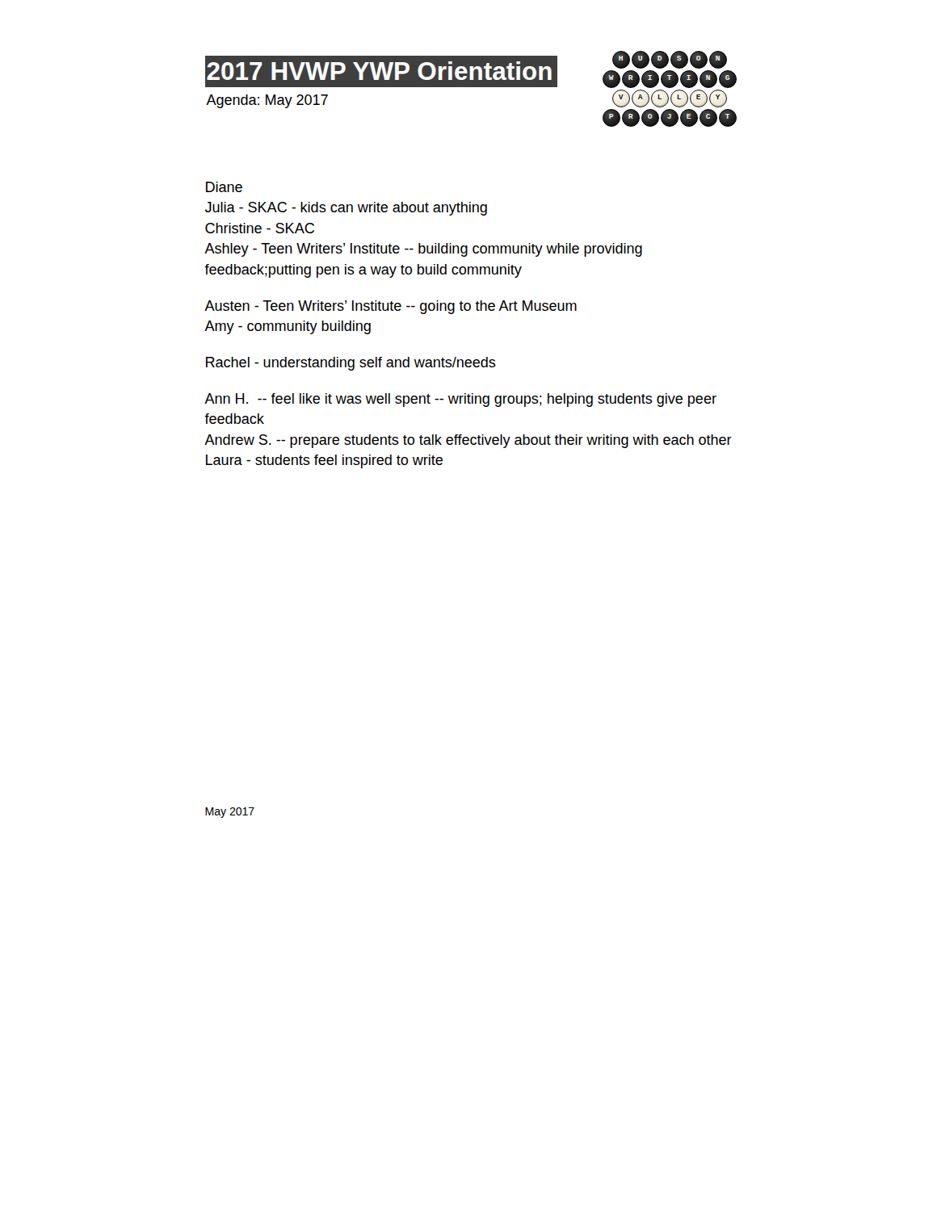2017 HVWP YWP Orientation
Agenda: May 2017
HUDSON
WRITING
VALLEY
PROJECT
Diane
Julia - SKAC - kids can write about anything
Christine - SKAC
Ashley - Teen Writers’ Institute -- building community while providing feedback;putting pen is a way to build community
Austen - Teen Writers’ Institute -- going to the Art Museum
Amy - community building
Rachel - understanding self and wants/needs
Ann H. -- feel like it was well spent -- writing groups; helping students give peer feedback
Andrew S. -- prepare students to talk effectively about their writing with each other
Laura - students feel inspired to write
May 2017